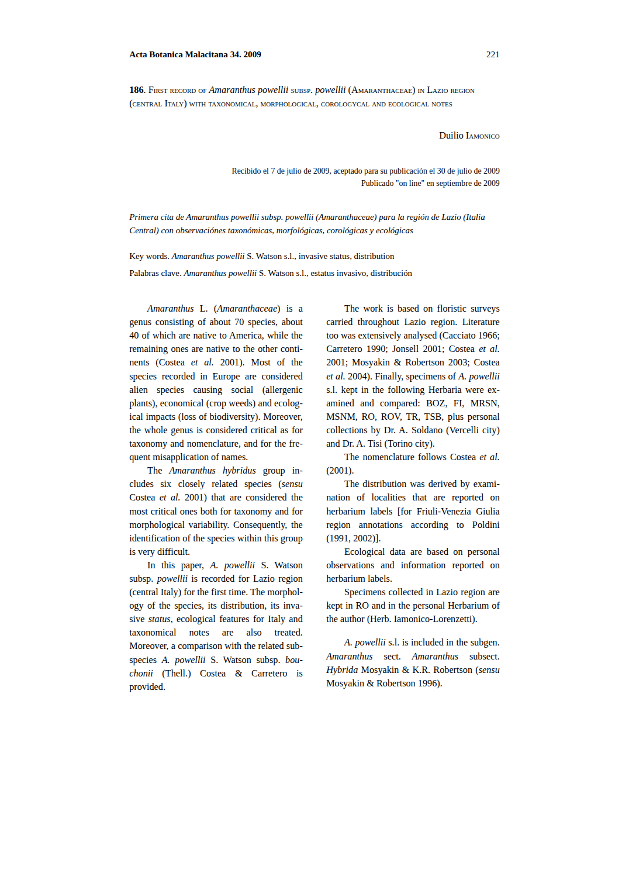Acta Botanica Malacitana 34. 2009 221
186. First record of Amaranthus powellii subsp. powellii (Amaranthaceae) in Lazio region (central Italy) with taxonomical, morphological, corologycal and ecological notes
Duilio Iamonico
Recibido el 7 de julio de 2009, aceptado para su publicación el 30 de julio de 2009
Publicado "on line" en septiembre de 2009
Primera cita de Amaranthus powellii subsp. powellii (Amaranthaceae) para la región de Lazio (Italia Central) con observaciónes taxonómicas, morfológicas, corológicas y ecológicas
Key words. Amaranthus powellii S. Watson s.l., invasive status, distribution
Palabras clave. Amaranthus powellii S. Watson s.l., estatus invasivo, distribución
Amaranthus L. (Amaranthaceae) is a genus consisting of about 70 species, about 40 of which are native to America, while the remaining ones are native to the other continents (Costea et al. 2001). Most of the species recorded in Europe are considered alien species causing social (allergenic plants), economical (crop weeds) and ecological impacts (loss of biodiversity). Moreover, the whole genus is considered critical as for taxonomy and nomenclature, and for the frequent misapplication of names.
The Amaranthus hybridus group includes six closely related species (sensu Costea et al. 2001) that are considered the most critical ones both for taxonomy and for morphological variability. Consequently, the identification of the species within this group is very difficult.
In this paper, A. powellii S. Watson subsp. powellii is recorded for Lazio region (central Italy) for the first time. The morphology of the species, its distribution, its invasive status, ecological features for Italy and taxonomical notes are also treated. Moreover, a comparison with the related subspecies A. powellii S. Watson subsp. bouchonii (Thell.) Costea & Carretero is provided.
The work is based on floristic surveys carried throughout Lazio region. Literature too was extensively analysed (Cacciato 1966; Carretero 1990; Jonsell 2001; Costea et al. 2001; Mosyakin & Robertson 2003; Costea et al. 2004). Finally, specimens of A. powellii s.l. kept in the following Herbaria were examined and compared: BOZ, FI, MRSN, MSNM, RO, ROV, TR, TSB, plus personal collections by Dr. A. Soldano (Vercelli city) and Dr. A. Tisi (Torino city).
The nomenclature follows Costea et al. (2001).
The distribution was derived by examination of localities that are reported on herbarium labels [for Friuli-Venezia Giulia region annotations according to Poldini (1991, 2002)].
Ecological data are based on personal observations and information reported on herbarium labels.
Specimens collected in Lazio region are kept in RO and in the personal Herbarium of the author (Herb. Iamonico-Lorenzetti).
A. powellii s.l. is included in the subgen. Amaranthus sect. Amaranthus subsect. Hybrida Mosyakin & K.R. Robertson (sensu Mosyakin & Robertson 1996).